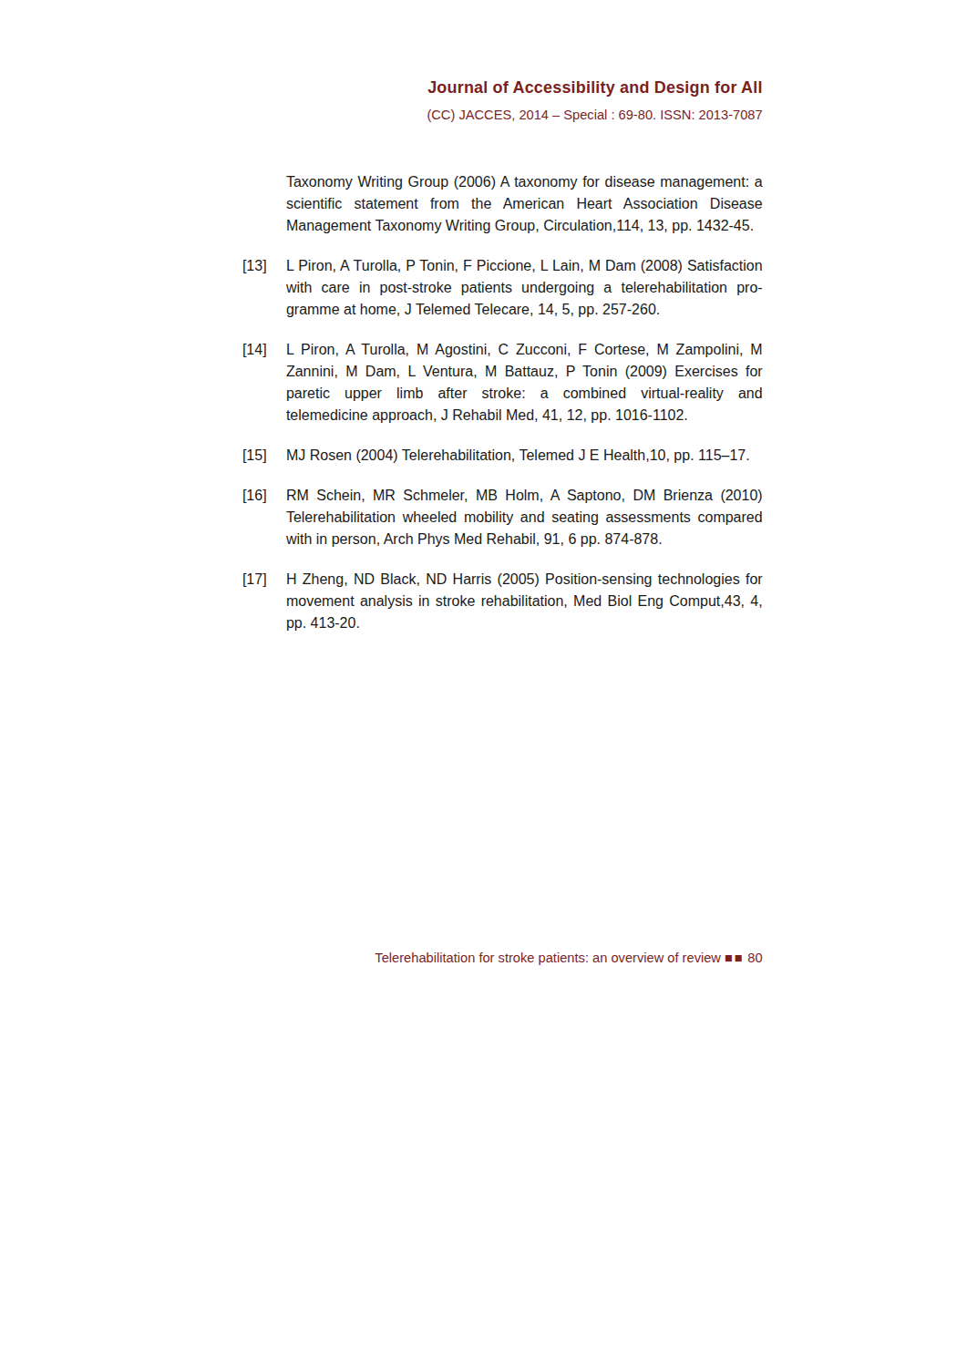Journal of Accessibility and Design for All
(CC) JACCES, 2014 – Special : 69-80. ISSN: 2013-7087
Taxonomy Writing Group (2006) A taxonomy for disease management: a scientific statement from the American Heart Association Disease Management Taxonomy Writing Group, Circulation,114, 13, pp. 1432-45.
[13] L Piron, A Turolla, P Tonin, F Piccione, L Lain, M Dam (2008) Satisfaction with care in post-stroke patients undergoing a telerehabilitation programme at home, J Telemed Telecare, 14, 5, pp. 257-260.
[14] L Piron, A Turolla, M Agostini, C Zucconi, F Cortese, M Zampolini, M Zannini, M Dam, L Ventura, M Battauz, P Tonin (2009) Exercises for paretic upper limb after stroke: a combined virtual-reality and telemedicine approach, J Rehabil Med, 41, 12, pp. 1016-1102.
[15] MJ Rosen (2004) Telerehabilitation, Telemed J E Health,10, pp. 115–17.
[16] RM Schein, MR Schmeler, MB Holm, A Saptono, DM Brienza (2010) Telerehabilitation wheeled mobility and seating assessments compared with in person, Arch Phys Med Rehabil, 91, 6 pp. 874-878.
[17] H Zheng, ND Black, ND Harris (2005) Position-sensing technologies for movement analysis in stroke rehabilitation, Med Biol Eng Comput,43, 4, pp. 413-20.
Telerehabilitation for stroke patients: an overview of review ■■ 80